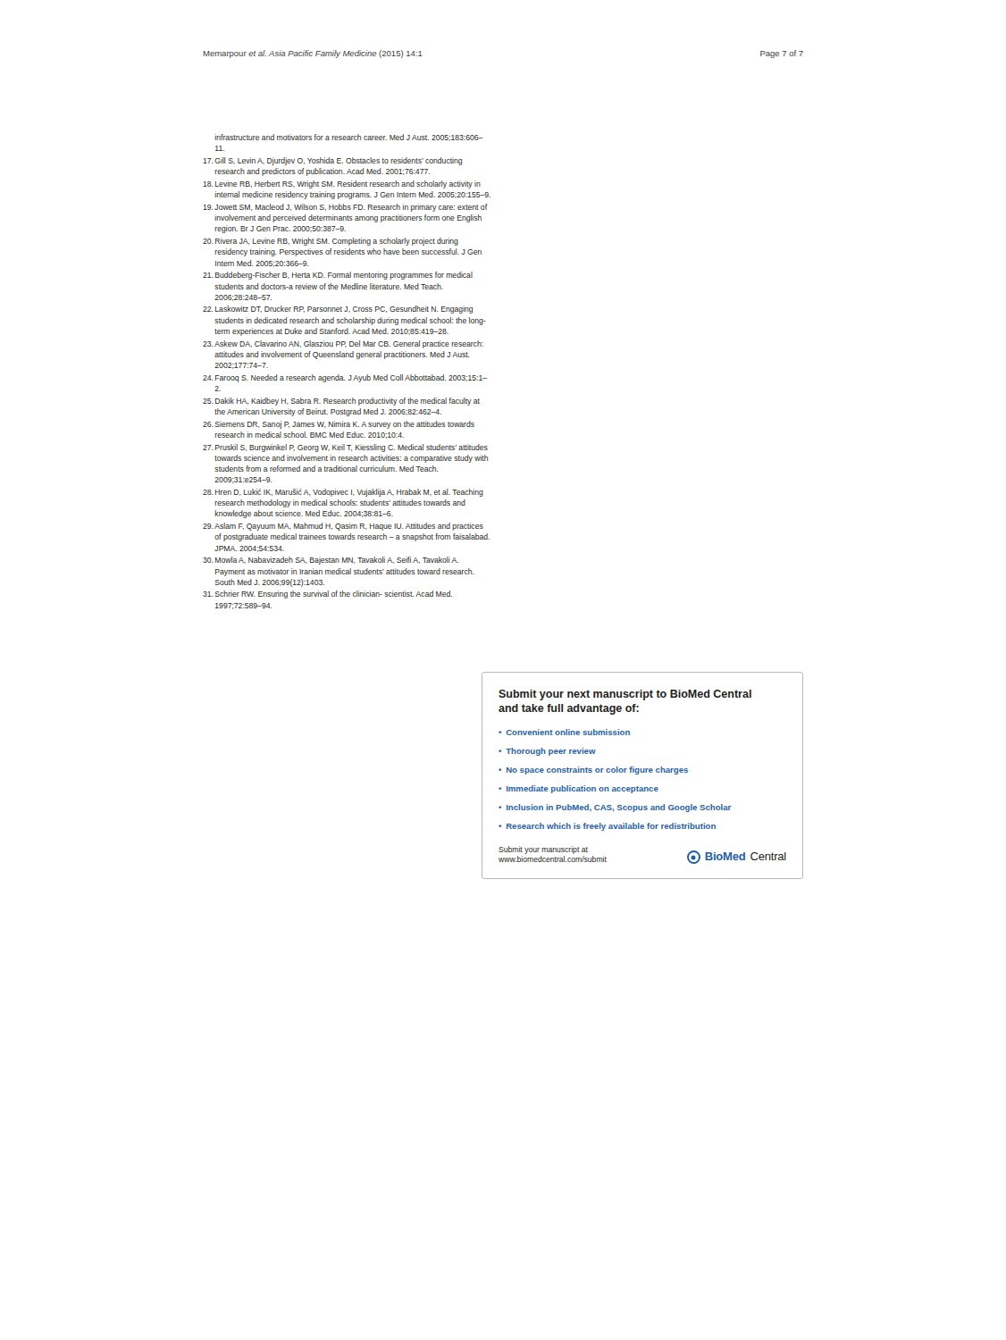Memarpour et al. Asia Pacific Family Medicine (2015) 14:1
Page 7 of 7
infrastructure and motivators for a research career. Med J Aust. 2005;183:606–11.
17. Gill S, Levin A, Djurdjev O, Yoshida E. Obstacles to residents’ conducting research and predictors of publication. Acad Med. 2001;76:477.
18. Levine RB, Herbert RS, Wright SM. Resident research and scholarly activity in internal medicine residency training programs. J Gen Intern Med. 2005;20:155–9.
19. Jowett SM, Macleod J, Wilson S, Hobbs FD. Research in primary care: extent of involvement and perceived determinants among practitioners form one English region. Br J Gen Prac. 2000;50:387–9.
20. Rivera JA, Levine RB, Wright SM. Completing a scholarly project during residency training. Perspectives of residents who have been successful. J Gen Intern Med. 2005;20:366–9.
21. Buddeberg-Fischer B, Herta KD. Formal mentoring programmes for medical students and doctors-a review of the Medline literature. Med Teach. 2006;28:248–57.
22. Laskowitz DT, Drucker RP, Parsonnet J, Cross PC, Gesundheit N. Engaging students in dedicated research and scholarship during medical school: the long-term experiences at Duke and Stanford. Acad Med. 2010;85:419–28.
23. Askew DA, Clavarino AN, Glasziou PP, Del Mar CB. General practice research: attitudes and involvement of Queensland general practitioners. Med J Aust. 2002;177:74–7.
24. Farooq S. Needed a research agenda. J Ayub Med Coll Abbottabad. 2003;15:1–2.
25. Dakik HA, Kaidbey H, Sabra R. Research productivity of the medical faculty at the American University of Beirut. Postgrad Med J. 2006;82:462–4.
26. Siemens DR, Sanoj P, James W, Nimira K. A survey on the attitudes towards research in medical school. BMC Med Educ. 2010;10:4.
27. Pruskil S, Burgwinkel P, Georg W, Keil T, Kiessling C. Medical students’ attitudes towards science and involvement in research activities: a comparative study with students from a reformed and a traditional curriculum. Med Teach. 2009;31:e254–9.
28. Hren D, Lukić IK, Marušić A, Vodopivec I, Vujaklija A, Hrabak M, et al. Teaching research methodology in medical schools: students’ attitudes towards and knowledge about science. Med Educ. 2004;38:81–6.
29. Aslam F, Qayuum MA, Mahmud H, Qasim R, Haque IU. Attitudes and practices of postgraduate medical trainees towards research – a snapshot from faisalabad. JPMA. 2004;54:534.
30. Mowla A, Nabavizadeh SA, Bajestan MN, Tavakoli A, Seifi A, Tavakoli A. Payment as motivator in Iranian medical students’ attitudes toward research. South Med J. 2006;99(12):1403.
31. Schrier RW. Ensuring the survival of the clinician- scientist. Acad Med. 1997;72:589–94.
Submit your next manuscript to BioMed Central
and take full advantage of:
Convenient online submission
Thorough peer review
No space constraints or color figure charges
Immediate publication on acceptance
Inclusion in PubMed, CAS, Scopus and Google Scholar
Research which is freely available for redistribution
Submit your manuscript at
www.biomedcentral.com/submit
BioMed Central